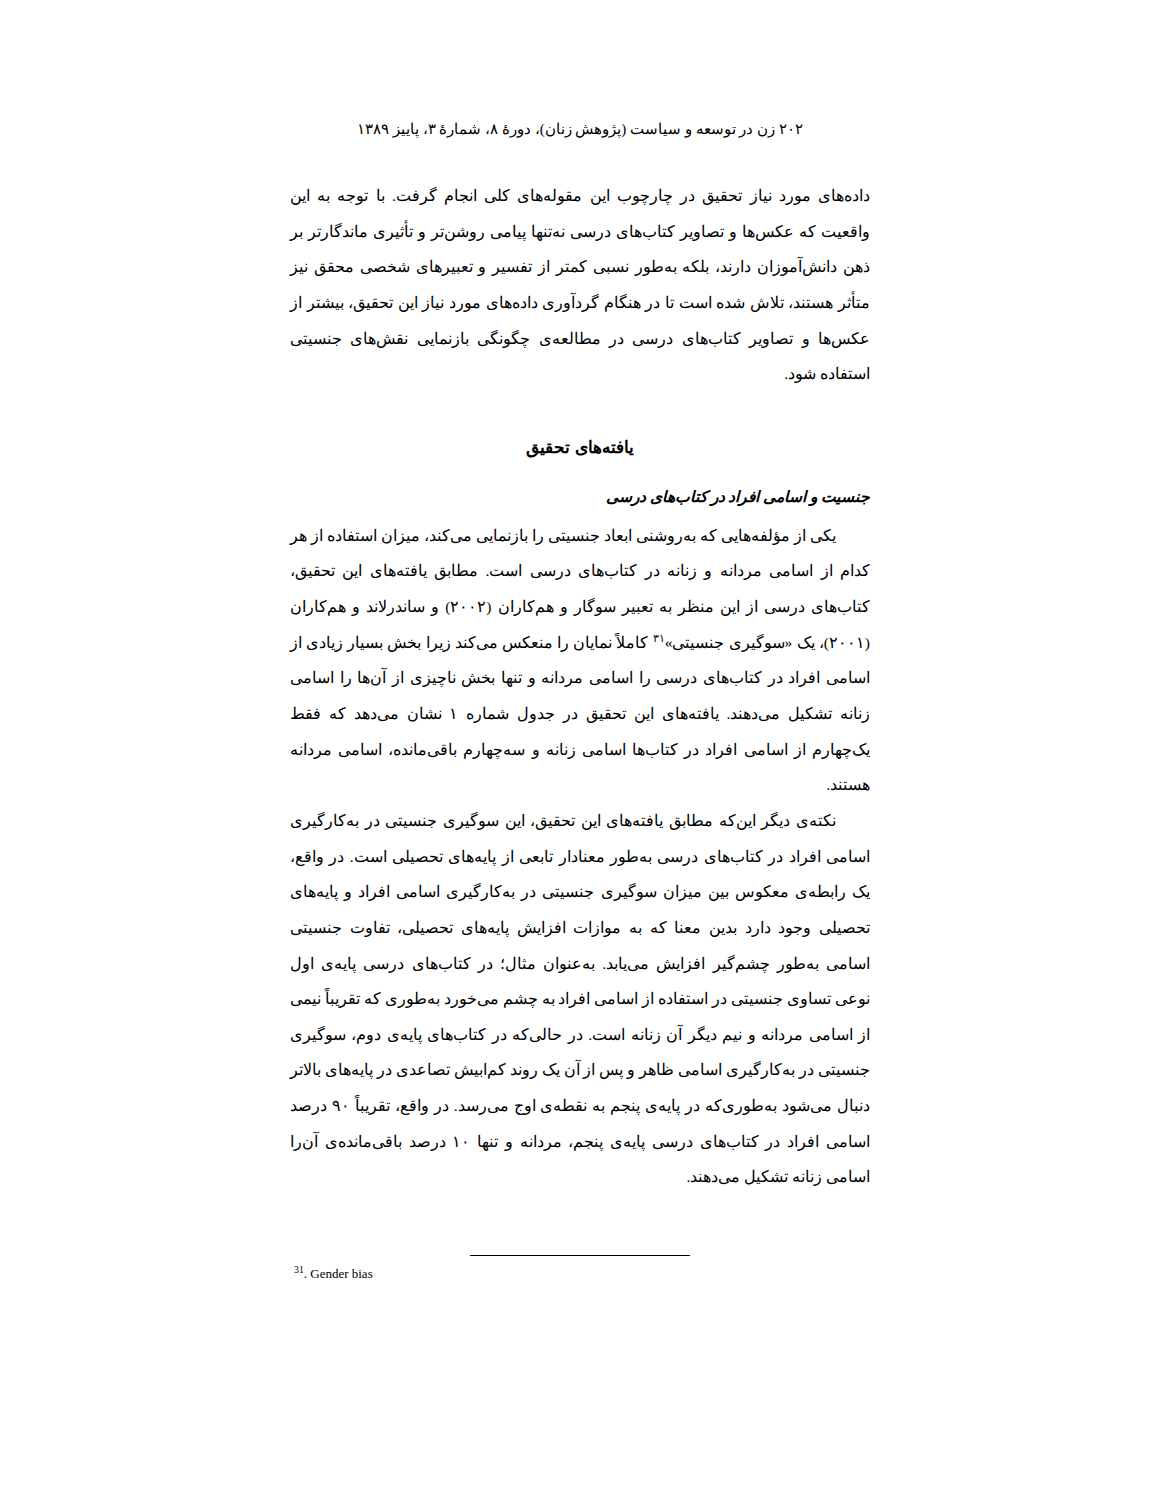۲۰۲ زن در توسعه و سیاست (پژوهش زنان)، دورۀ ۸، شمارۀ ۳، پاییز ۱۳۸۹
داده‌های مورد نیاز تحقیق در چارچوب این مقوله‌های کلی انجام گرفت. با توجه به این واقعیت که عکس‌ها و تصاویر کتاب‌های درسی نه‌تنها پیامی روشن‌تر و تأثیری ماندگارتر بر ذهن دانش‌آموزان دارند، بلکه به‌طور نسبی کمتر از تفسیر و تعبیرهای شخصی محقق نیز متأثر هستند، تلاش شده است تا در هنگام گردآوری داده‌های مورد نیاز این تحقیق، بیشتر از عکس‌ها و تصاویر کتاب‌های درسی در مطالعه‌ی چگونگی بازنمایی نقش‌های جنسیتی استفاده شود.
یافته‌های تحقیق
جنسیت و اسامی افراد در کتاب‌های درسی
یکی از مؤلفه‌هایی که به‌روشنی ابعاد جنسیتی را بازنمایی می‌کند، میزان استفاده از هر کدام از اسامی مردانه و زنانه در کتاب‌های درسی است. مطابق یافته‌های این تحقیق، کتاب‌های درسی از این منظر به تعبیر سوگار و هم‌کاران (۲۰۰۲) و ساندرلاند و هم‌کاران (۲۰۰۱)، یک «سوگیری جنسیتی»۳۱ کاملاً نمایان را منعکس می‌کند زیرا بخش بسیار زیادی از اسامی افراد در کتاب‌های درسی را اسامی مردانه و تنها بخش ناچیزی از آن‌ها را اسامی زنانه تشکیل می‌دهند. یافته‌های این تحقیق در جدول شماره ۱ نشان می‌دهد که فقط یک‌چهارم از اسامی افراد در کتاب‌ها اسامی زنانه و سه‌چهارم باقی‌مانده، اسامی مردانه هستند.
نکته‌ی دیگر این‌که مطابق یافته‌های این تحقیق، این سوگیری جنسیتی در به‌کارگیری اسامی افراد در کتاب‌های درسی به‌طور معنادار تابعی از پایه‌های تحصیلی است. در واقع، یک رابطه‌ی معکوس بین میزان سوگیری جنسیتی در به‌کارگیری اسامی افراد و پایه‌های تحصیلی وجود دارد بدین معنا که به موازات افزایش پایه‌های تحصیلی، تفاوت جنسیتی اسامی به‌طور چشم‌گیر افزایش می‌یابد. به‌عنوان مثال؛ در کتاب‌های درسی پایه‌ی اول نوعی تساوی جنسیتی در استفاده از اسامی افراد به چشم می‌خورد به‌طوری که تقریباً نیمی از اسامی مردانه و نیم دیگر آن زنانه است. در حالی‌که در کتاب‌های پایه‌ی دوم، سوگیری جنسیتی در به‌کارگیری اسامی ظاهر و پس از آن یک روند کم‌ابیش تصاعدی در پایه‌های بالاتر دنبال می‌شود به‌طوری‌که در پایه‌ی پنجم به نقطه‌ی اوج می‌رسد. در واقع، تقریباً ۹۰ درصد اسامی افراد در کتاب‌های درسی پایه‌ی پنجم، مردانه و تنها ۱۰ درصد باقی‌مانده‌ی آن‌را اسامی زنانه تشکیل می‌دهند.
31. Gender bias